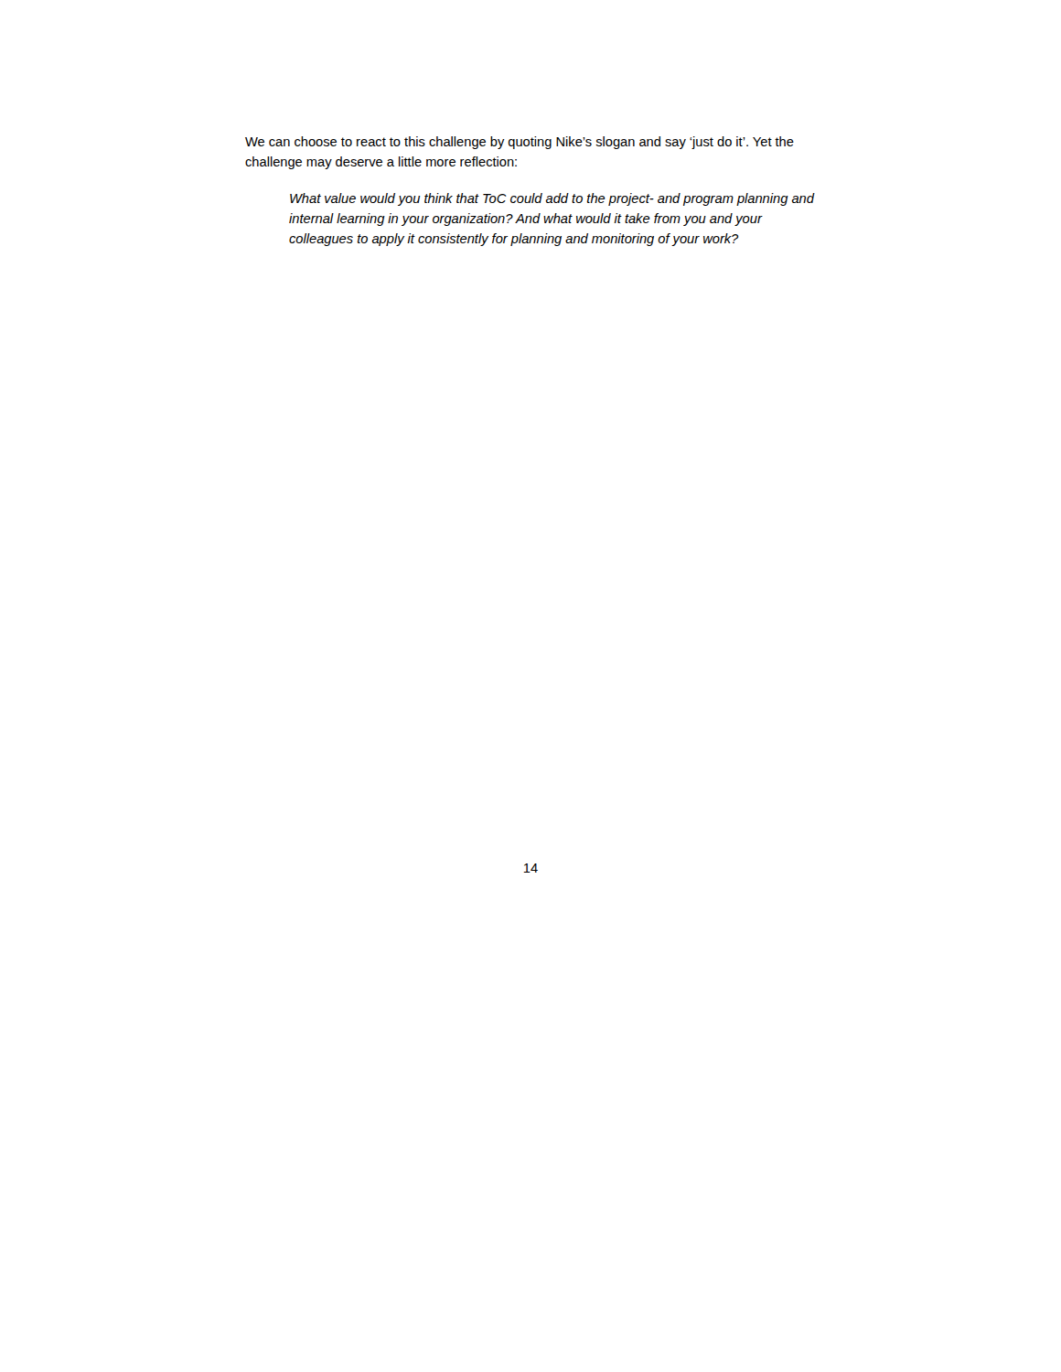We can choose to react to this challenge by quoting Nike’s slogan and say ‘just do it’. Yet the challenge may deserve a little more reflection:
What value would you think that ToC could add to the project- and program planning and internal learning in your organization? And what would it take from you and your colleagues to apply it consistently for planning and monitoring of your work?
14